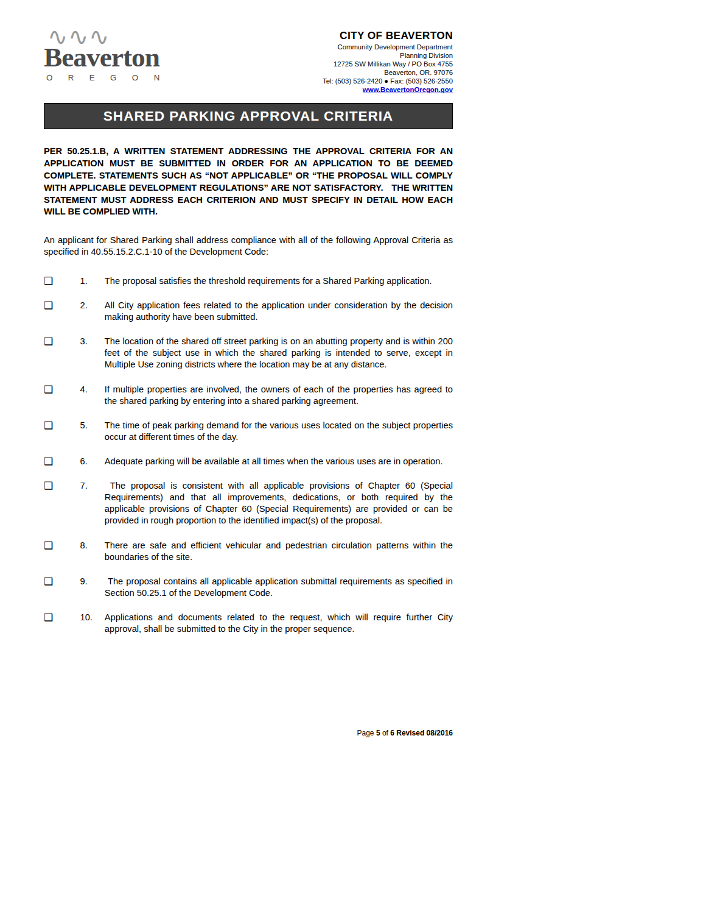∿∿∿
Beaverton
O R E G O N
CITY OF BEAVERTON
Community Development Department
Planning Division
12725 SW Millikan Way / PO Box 4755
Beaverton, OR. 97076
Tel: (503) 526-2420 ● Fax: (503) 526-2550
www.BeavertonOregon.gov
SHARED PARKING APPROVAL CRITERIA
PER 50.25.1.B, A WRITTEN STATEMENT ADDRESSING THE APPROVAL CRITERIA FOR AN APPLICATION MUST BE SUBMITTED IN ORDER FOR AN APPLICATION TO BE DEEMED COMPLETE. STATEMENTS SUCH AS “NOT APPLICABLE” OR “THE PROPOSAL WILL COMPLY WITH APPLICABLE DEVELOPMENT REGULATIONS” ARE NOT SATISFACTORY. THE WRITTEN STATEMENT MUST ADDRESS EACH CRITERION AND MUST SPECIFY IN DETAIL HOW EACH WILL BE COMPLIED WITH.
An applicant for Shared Parking shall address compliance with all of the following Approval Criteria as specified in 40.55.15.2.C.1-10 of the Development Code:
❑ The proposal satisfies the threshold requirements for a Shared Parking application.
❑ All City application fees related to the application under consideration by the decision making authority have been submitted.
❑ The location of the shared off street parking is on an abutting property and is within 200 feet of the subject use in which the shared parking is intended to serve, except in Multiple Use zoning districts where the location may be at any distance.
❑ If multiple properties are involved, the owners of each of the properties has agreed to the shared parking by entering into a shared parking agreement.
❑ The time of peak parking demand for the various uses located on the subject properties occur at different times of the day.
❑ Adequate parking will be available at all times when the various uses are in operation.
❑ The proposal is consistent with all applicable provisions of Chapter 60 (Special Requirements) and that all improvements, dedications, or both required by the applicable provisions of Chapter 60 (Special Requirements) are provided or can be provided in rough proportion to the identified impact(s) of the proposal.
❑ There are safe and efficient vehicular and pedestrian circulation patterns within the boundaries of the site.
❑ The proposal contains all applicable application submittal requirements as specified in Section 50.25.1 of the Development Code.
❑ Applications and documents related to the request, which will require further City approval, shall be submitted to the City in the proper sequence.
Page 5 of 6 Revised 08/2016